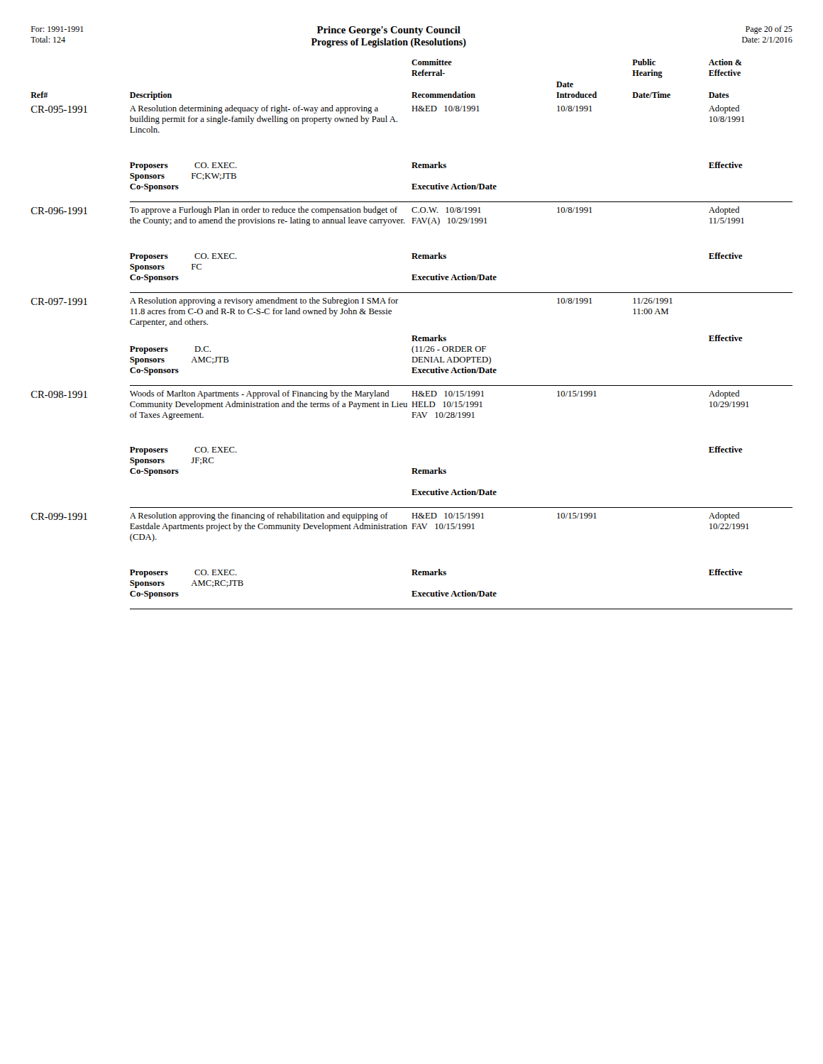| For: 1991-1991 Total: 124 | Prince George's County Council Progress of Legislation (Resolutions) | Page 20 of 25 Date: 2/1/2016 |
| | | Committee Referral- | | Public Hearing | Action & Effective |
| Ref# | Description | Recommendation | Date Introduced | Date/Time | Dates |
| CR-095-1991 | A Resolution determining adequacy of right- of-way and approving a building permit for a single-family dwelling on property owned by Paul A. Lincoln. | H&ED 10/8/1991 | 10/8/1991 | | Adopted 10/8/1991 |
| | Proposers CO. EXEC. Sponsors FC;KW;JTB Co-Sponsors | Remarks Executive Action/Date | | Effective |
| CR-096-1991 | To approve a Furlough Plan in order to reduce the compensation budget of the County; and to amend the provisions re- lating to annual leave carryover. | C.O.W. 10/8/1991 FAV(A) 10/29/1991 | 10/8/1991 | | Adopted 11/5/1991 |
| | Proposers CO. EXEC. Sponsors FC Co-Sponsors | Remarks Executive Action/Date | | Effective |
| CR-097-1991 | A Resolution approving a revisory amendment to the Subregion I SMA for 11.8 acres from C-O and R-R to C-S-C for land owned by John & Bessie Carpenter, and others. | | 10/8/1991 | 11/26/1991 11:00 AM | |
| | Proposers D.C. Sponsors AMC;JTB Co-Sponsors | Remarks (11/26 - ORDER OF DENIAL ADOPTED) Executive Action/Date | | Effective |
| CR-098-1991 | Woods of Marlton Apartments - Approval of Financing by the Maryland Community Development Administration and the terms of a Payment in Lieu of Taxes Agreement. | H&ED 10/15/1991 HELD 10/15/1991 FAV 10/28/1991 | 10/15/1991 | | Adopted 10/29/1991 |
| | Proposers CO. EXEC. Sponsors JF;RC Co-Sponsors | Remarks Executive Action/Date | | Effective |
| CR-099-1991 | A Resolution approving the financing of rehabilitation and equipping of Eastdale Apartments project by the Community Development Administration (CDA). | H&ED 10/15/1991 FAV 10/15/1991 | 10/15/1991 | | Adopted 10/22/1991 |
| | Proposers CO. EXEC. Sponsors AMC;RC;JTB Co-Sponsors | Remarks Executive Action/Date | | Effective |